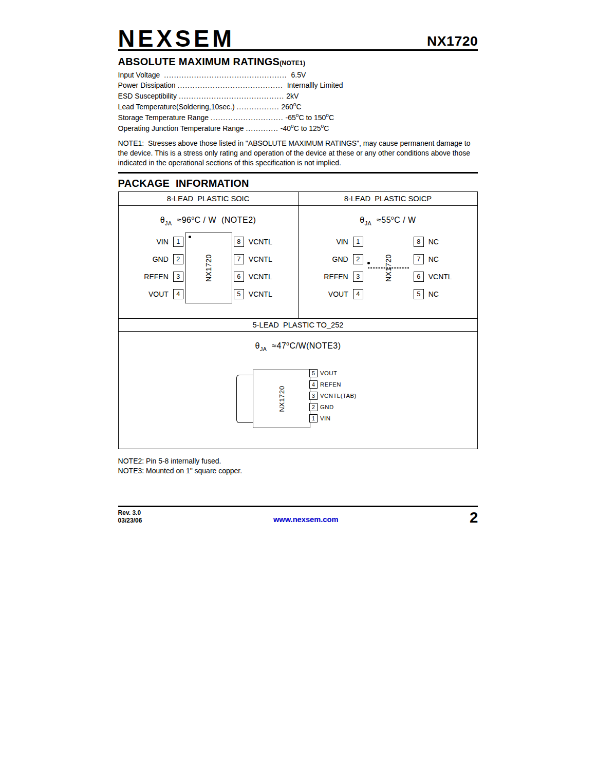NEXSEM
NX1720
ABSOLUTE MAXIMUM RATINGS(NOTE1)
Input Voltage ................................................. 6.5V
Power Dissipation .......................................... Internallly Limited
ESD Susceptibility .......................................... 2kV
Lead Temperature(Soldering,10sec.) ................. 260oC
Storage Temperature Range ............................. -65oC to 150oC
Operating Junction Temperature Range ............. -40oC to 125oC
NOTE1: Stresses above those listed in "ABSOLUTE MAXIMUM RATINGS", may cause permanent damage to the device. This is a stress only rating and operation of the device at these or any other conditions above those indicated in the operational sections of this specification is not implied.
PACKAGE INFORMATION
| 8-LEAD PLASTIC SOIC | 8-LEAD PLASTIC SOICP |
| --- | --- |
| θ JA ≈96 o C / W (NOTE2) VIN 1 NX1720 8 VCNTL GND 2 7 VCNTL REFEN 3 6 VCNTL VOUT 4 5 VCNTL | θ JA ≈55 o C / W VIN 1 NX1720 8 NC GND 2 7 NC REFEN 3 6 VCNTL VOUT 4 5 NC |
| 5-LEAD PLASTIC TO_252 |
| θ JA ≈47 o C/W(NOTE3) NX1720 5 VOUT 4 REFEN 3 VCNTL(TAB) 2 GND 1 VIN |
NOTE2: Pin 5-8 internally fused.
NOTE3: Mounted on 1" square copper.
Rev. 3.0
03/23/06
www.nexsem.com
2